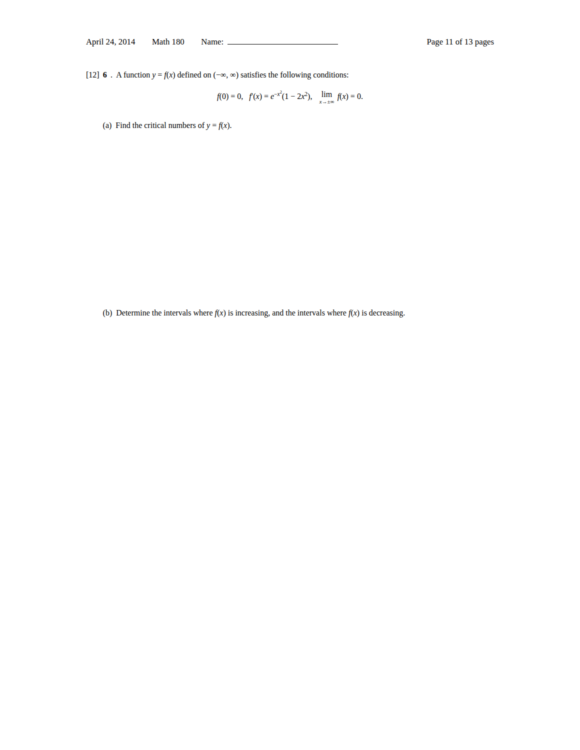April 24, 2014 Math 180 Name:
Page 11 of 13 pages
[12] 6. A function y = f(x) defined on (−∞, ∞) satisfies the following conditions:
f(0) = 0, f′(x) = e−x2(1 − 2x2), lim x→±∞ f(x) = 0.
(a) Find the critical numbers of y = f(x).
(b) Determine the intervals where f(x) is increasing, and the intervals where f(x) is decreasing.